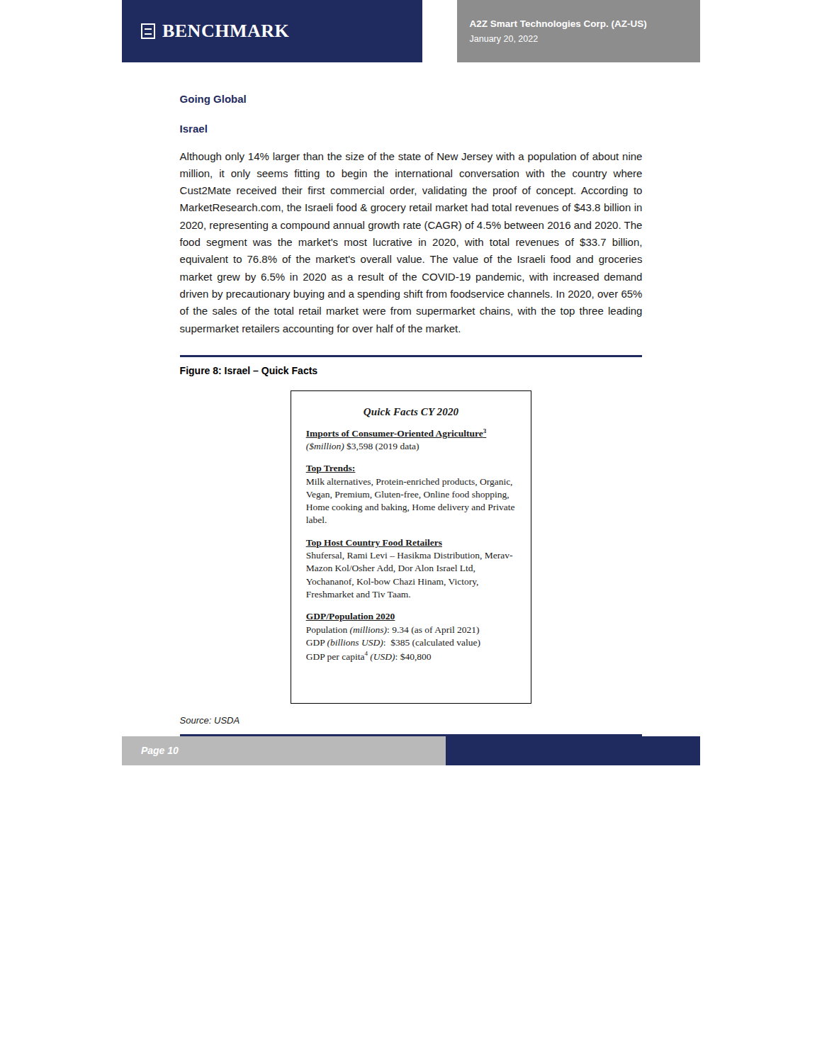BENCHMARK
A2Z Smart Technologies Corp. (AZ-US)
January 20, 2022
Going Global
Israel
Although only 14% larger than the size of the state of New Jersey with a population of about nine million, it only seems fitting to begin the international conversation with the country where Cust2Mate received their first commercial order, validating the proof of concept. According to MarketResearch.com, the Israeli food & grocery retail market had total revenues of $43.8 billion in 2020, representing a compound annual growth rate (CAGR) of 4.5% between 2016 and 2020. The food segment was the market's most lucrative in 2020, with total revenues of $33.7 billion, equivalent to 76.8% of the market's overall value. The value of the Israeli food and groceries market grew by 6.5% in 2020 as a result of the COVID-19 pandemic, with increased demand driven by precautionary buying and a spending shift from foodservice channels. In 2020, over 65% of the sales of the total retail market were from supermarket chains, with the top three leading supermarket retailers accounting for over half of the market.
Figure 8: Israel – Quick Facts
Quick Facts CY 2020
Imports of Consumer-Oriented Agriculture3 ($million) $3,598 (2019 data)
Top Trends:
Milk alternatives, Protein-enriched products, Organic, Vegan, Premium, Gluten-free, Online food shopping, Home cooking and baking, Home delivery and Private label.
Top Host Country Food Retailers
Shufersal, Rami Levi – Hasikma Distribution, Merav-Mazon Kol/Osher Add, Dor Alon Israel Ltd, Yochananof, Kol-bow Chazi Hinam, Victory, Freshmarket and Tiv Taam.
GDP/Population 2020
Population (millions): 9.34 (as of April 2021)
GDP (billions USD): $385 (calculated value)
GDP per capita4 (USD): $40,800
Source: USDA
Page 10